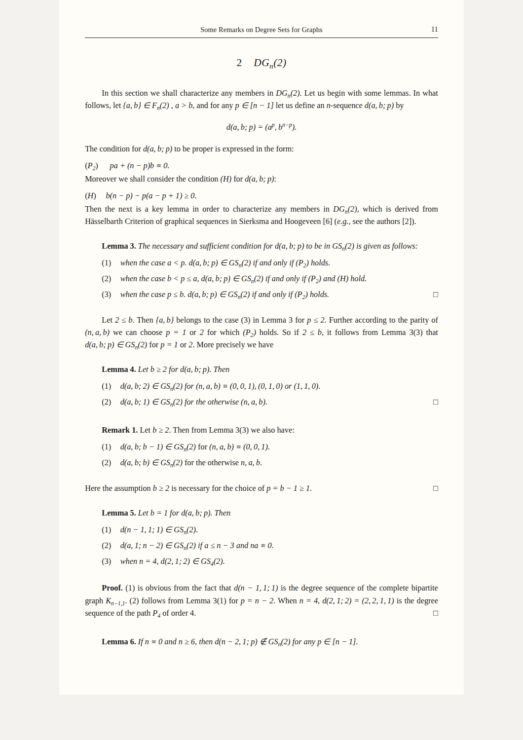Some Remarks on Degree Sets for Graphs 11
2 DGn(2)
In this section we shall characterize any members in DGn(2). Let us begin with some lemmas. In what follows, let {a, b} ∈ Fn(2) , a > b, and for any p ∈ [n − 1] let us define an n-sequence d(a, b; p) by
d(a, b; p) = (ap, bn−p).
The condition for d(a, b; p) to be proper is expressed in the form:
(P2) pa + (n − p)b ≡ 0.
Moreover we shall consider the condition (H) for d(a, b; p):
(H) b(n − p) − p(a − p + 1) ≥ 0.
Then the next is a key lemma in order to characterize any members in DGn(2), which is derived from Hässelbarth Criterion of graphical sequences in Sierksma and Hoogeveen [6] (e.g., see the authors [2]).
Lemma 3. The necessary and sufficient condition for d(a, b; p) to be in GSn(2) is given as follows:
when the case a < p. d(a, b; p) ∈ GSn(2) if and only if (P2) holds.
when the case b < p ≤ a, d(a, b; p) ∈ GSn(2) if and only if (P2) and (H) hold.
when the case p ≤ b. d(a, b; p) ∈ GSn(2) if and only if (P2) holds.□
Let 2 ≤ b. Then {a, b} belongs to the case (3) in Lemma 3 for p ≤ 2. Further according to the parity of (n, a, b) we can choose p = 1 or 2 for which (P2) holds. So if 2 ≤ b, it follows from Lemma 3(3) that d(a, b; p) ∈ GSn(2) for p = 1 or 2. More precisely we have
Lemma 4. Let b ≥ 2 for d(a, b; p). Then
d(a, b; 2) ∈ GSn(2) for (n, a, b) ≡ (0, 0, 1), (0, 1, 0) or (1, 1, 0).
d(a, b; 1) ∈ GSn(2) for the otherwise (n, a, b).□
Remark 1. Let b ≥ 2. Then from Lemma 3(3) we also have:
d(a, b; b − 1) ∈ GSn(2) for (n, a, b) ≡ (0, 0, 1).
d(a, b; b) ∈ GSn(2) for the otherwise n, a, b.
Here the assumption b ≥ 2 is necessary for the choice of p = b − 1 ≥ 1.□
Lemma 5. Let b = 1 for d(a, b; p). Then
d(n − 1, 1; 1) ∈ GSn(2).
d(a, 1; n − 2) ∈ GSn(2) if a ≤ n − 3 and na ≡ 0.
when n = 4, d(2, 1; 2) ∈ GS4(2).
Proof. (1) is obvious from the fact that d(n − 1, 1; 1) is the degree sequence of the complete bipartite graph Kn−1,1. (2) follows from Lemma 3(1) for p = n − 2. When n = 4, d(2, 1; 2) = (2, 2, 1, 1) is the degree sequence of the path P4 of order 4.□
Lemma 6. If n ≡ 0 and n ≥ 6, then d(n − 2, 1; p) ∉ GSn(2) for any p ∈ [n − 1].